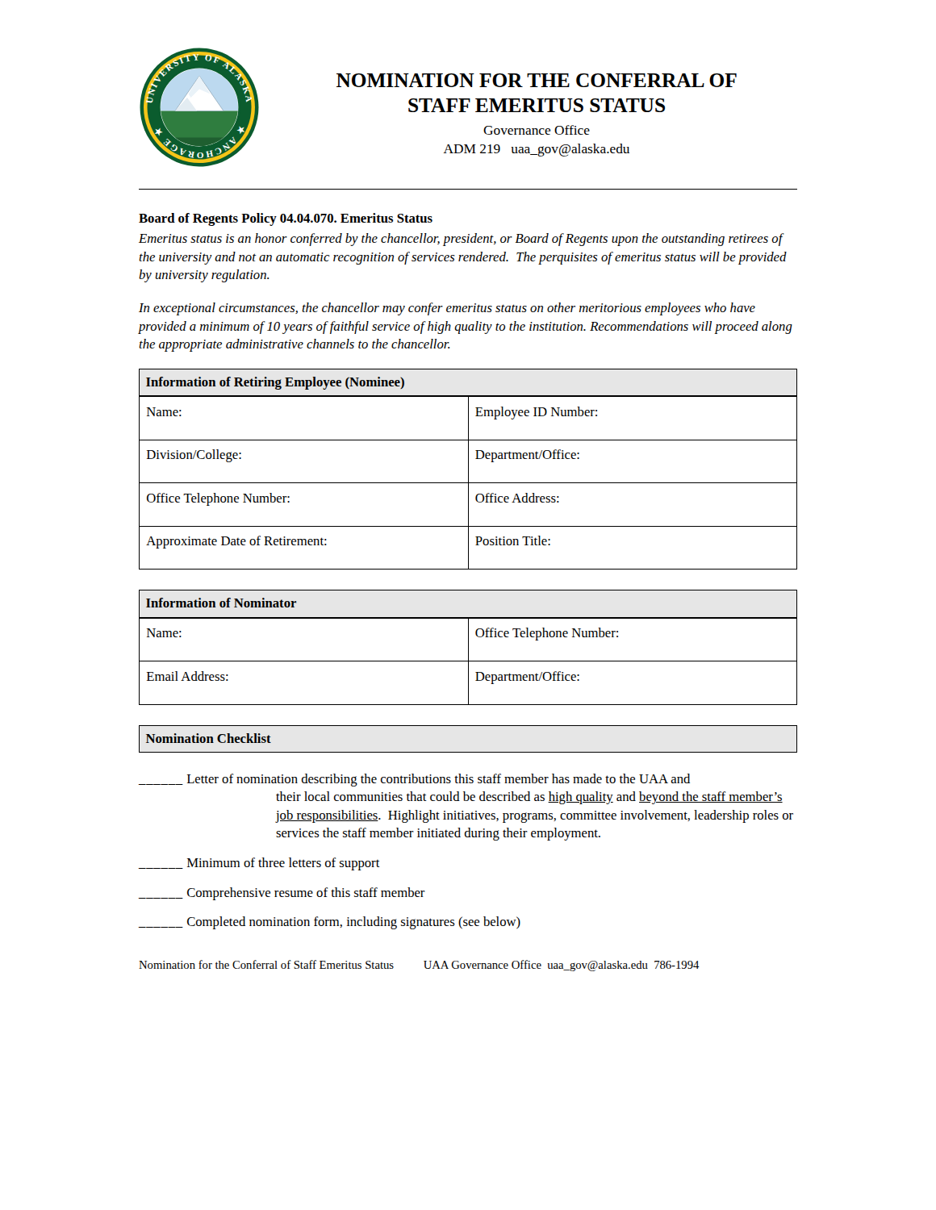UNIVERSITY OF ALASKA ★ ANCHORAGE ★
NOMINATION FOR THE CONFERRAL OF
STAFF EMERITUS STATUS
Governance Office
ADM 219 uaa_gov@alaska.edu
Board of Regents Policy 04.04.070. Emeritus Status
Emeritus status is an honor conferred by the chancellor, president, or Board of Regents upon the outstanding retirees of the university and not an automatic recognition of services rendered. The perquisites of emeritus status will be provided by university regulation.
In exceptional circumstances, the chancellor may confer emeritus status on other meritorious employees who have provided a minimum of 10 years of faithful service of high quality to the institution. Recommendations will proceed along the appropriate administrative channels to the chancellor.
Information of Retiring Employee (Nominee)
| Name: | Employee ID Number: |
| Division/College: | Department/Office: |
| Office Telephone Number: | Office Address: |
| Approximate Date of Retirement: | Position Title: |
Information of Nominator
| Name: | Office Telephone Number: |
| Email Address: | Department/Office: |
Nomination Checklist
______ Letter of nomination describing the contributions this staff member has made to the UAA and their local communities that could be described as high quality and beyond the staff member’s job responsibilities. Highlight initiatives, programs, committee involvement, leadership roles or services the staff member initiated during their employment.
______ Minimum of three letters of support
______ Comprehensive resume of this staff member
______ Completed nomination form, including signatures (see below)
Nomination for the Conferral of Staff Emeritus Status
UAA Governance Office uaa_gov@alaska.edu 786-1994